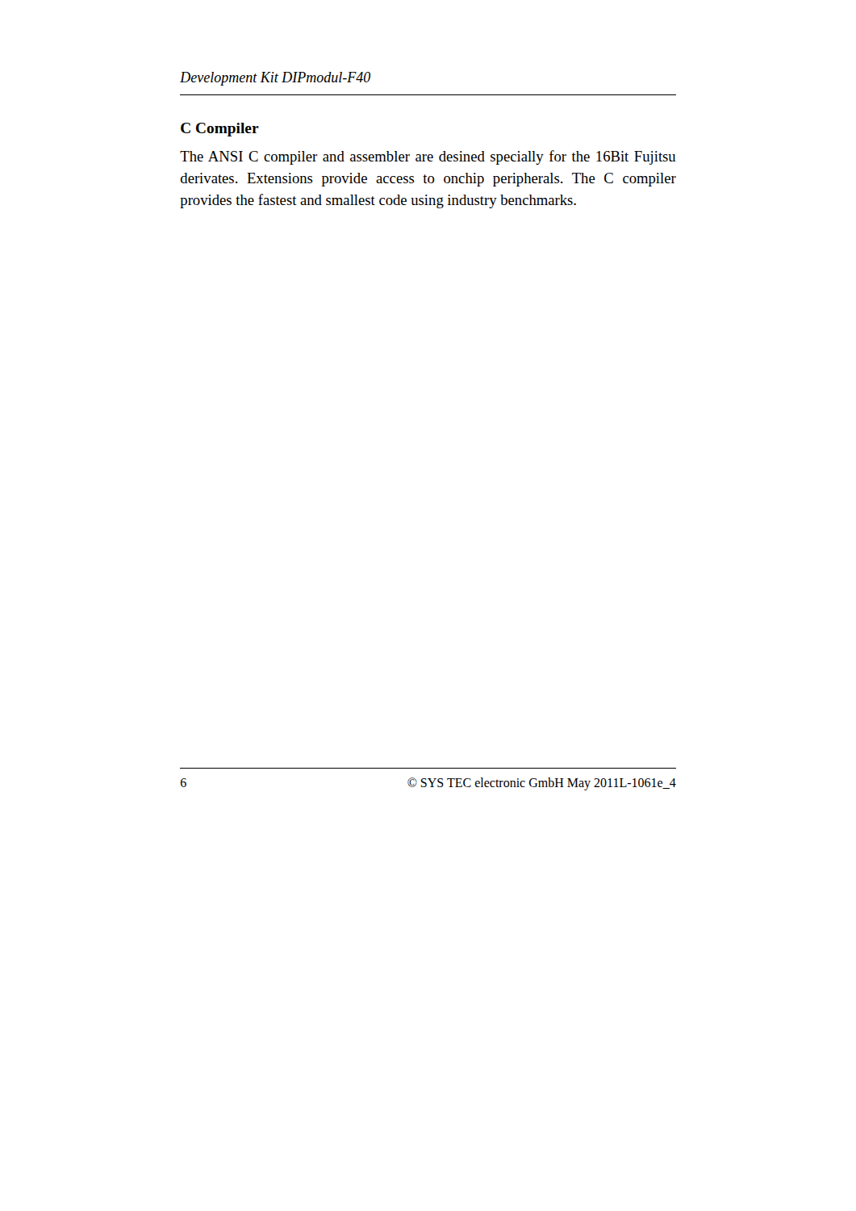Development Kit DIPmodul-F40
C Compiler
The ANSI C compiler and assembler are desined specially for the 16Bit Fujitsu derivates. Extensions provide access to onchip peripherals. The C compiler provides the fastest and smallest code using industry benchmarks.
6
© SYS TEC electronic GmbH May 2011L-1061e_4